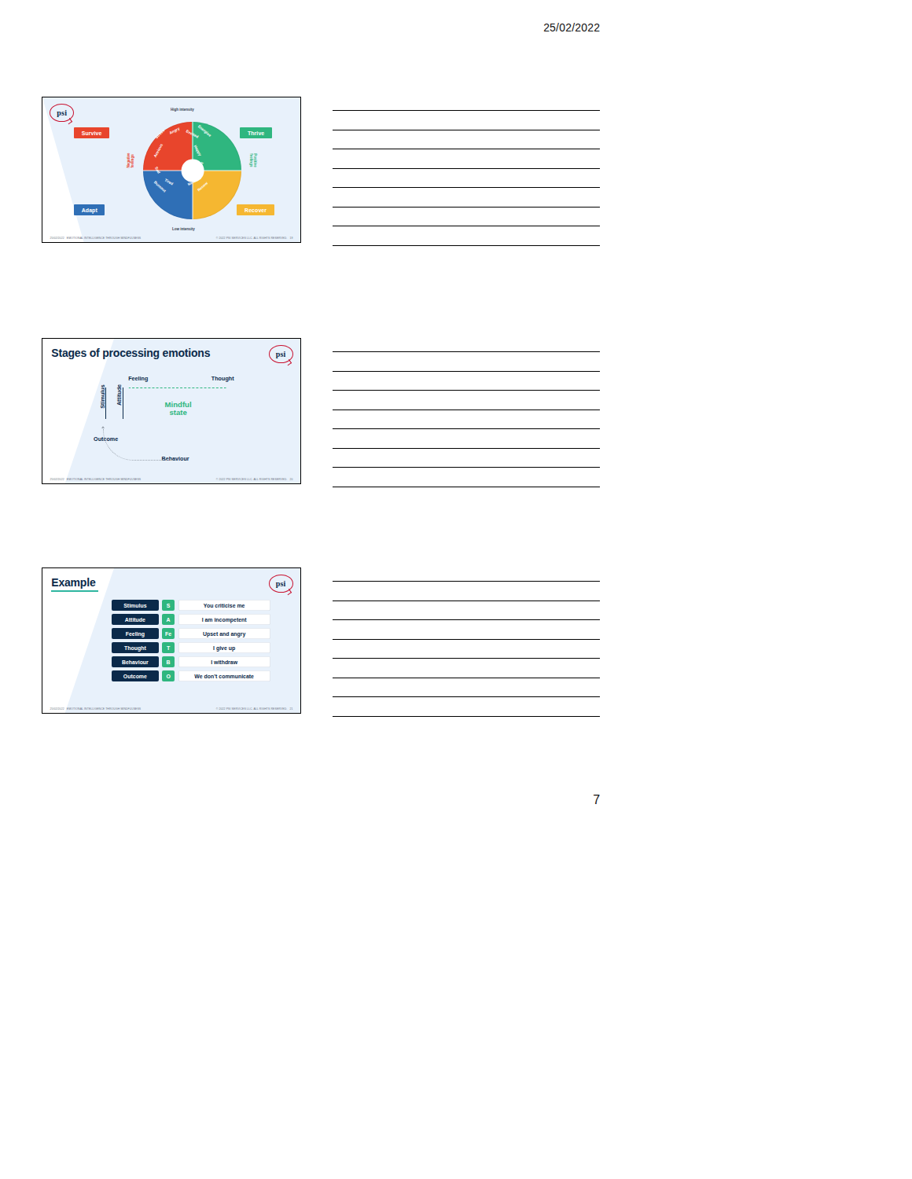25/02/2022
psi
High intensity
Low intensity
Negative
feelings
Positive
feelings
Stress
Angry
Anxious
Energise
Excited
Happy
Content
Relaxed
Renew
Sad
Tired
Burnout
Survive
Thrive
Adapt
Recover
25/02/2022 EMOTIONAL INTELLIGENCE THROUGH MINDFULNESS © 2022 PSI SERVICES LLC. ALL RIGHTS RESERVED. 19
Stages of processing emotions
psi
Stimulus
Attitude
Feeling
Thought
Mindful
state
Behaviour
Outcome
25/02/2022 EMOTIONAL INTELLIGENCE THROUGH MINDFULNESS © 2022 PSI SERVICES LLC. ALL RIGHTS RESERVED. 20
Example
psi
Stimulus
S
You criticise me
Attitude
A
I am incompetent
Feeling
Fe
Upset and angry
Thought
T
I give up
Behaviour
B
I withdraw
Outcome
O
We don’t communicate
25/02/2022 EMOTIONAL INTELLIGENCE THROUGH MINDFULNESS © 2022 PSI SERVICES LLC. ALL RIGHTS RESERVED. 21
7